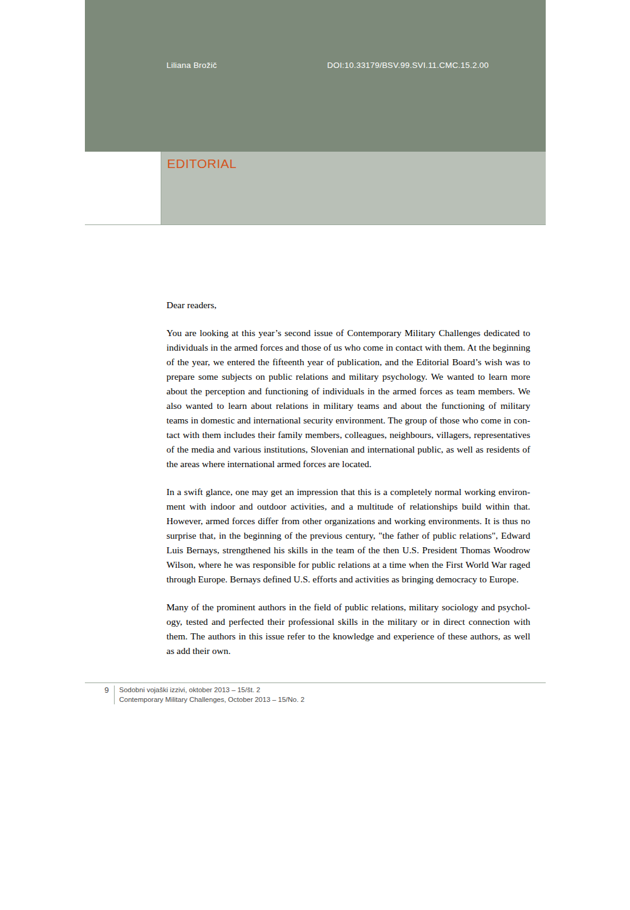Liliana Brožič
DOI:10.33179/BSV.99.SVI.11.CMC.15.2.00
EDITORIAL
Dear readers,
You are looking at this year’s second issue of Contemporary Military Challenges dedicated to individuals in the armed forces and those of us who come in contact with them. At the beginning of the year, we entered the fifteenth year of publication, and the Editorial Board’s wish was to prepare some subjects on public relations and military psychology. We wanted to learn more about the perception and functioning of individuals in the armed forces as team members. We also wanted to learn about relations in military teams and about the functioning of military teams in domestic and international security environment. The group of those who come in contact with them includes their family members, colleagues, neighbours, villagers, representatives of the media and various institutions, Slovenian and international public, as well as residents of the areas where international armed forces are located.
In a swift glance, one may get an impression that this is a completely normal working environment with indoor and outdoor activities, and a multitude of relationships build within that. However, armed forces differ from other organizations and working environments. It is thus no surprise that, in the beginning of the previous century, "the father of public relations", Edward Luis Bernays, strengthened his skills in the team of the then U.S. President Thomas Woodrow Wilson, where he was responsible for public relations at a time when the First World War raged through Europe. Bernays defined U.S. efforts and activities as bringing democracy to Europe.
Many of the prominent authors in the field of public relations, military sociology and psychology, tested and perfected their professional skills in the military or in direct connection with them. The authors in this issue refer to the knowledge and experience of these authors, as well as add their own.
9
Sodobni vojaški izzivi, oktober 2013 – 15/št. 2
Contemporary Military Challenges, October 2013 – 15/No. 2